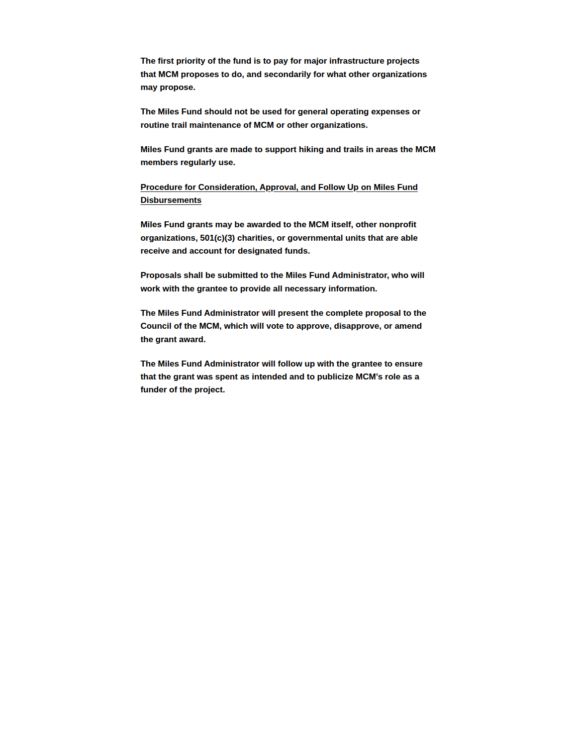The first priority of the fund is to pay for major infrastructure projects that MCM proposes to do, and secondarily for what other organizations may propose.
The Miles Fund should not be used for general operating expenses or routine trail maintenance of MCM or other organizations.
Miles Fund grants are made to support hiking and trails in areas the MCM members regularly use.
Procedure for Consideration, Approval, and Follow Up on Miles Fund Disbursements
Miles Fund grants may be awarded to the MCM itself, other nonprofit organizations, 501(c)(3) charities, or governmental units that are able receive and account for designated funds.
Proposals shall be submitted to the Miles Fund Administrator, who will work with the grantee to provide all necessary information.
The Miles Fund Administrator will present the complete proposal to the Council of the MCM, which will vote to approve, disapprove, or amend the grant award.
The Miles Fund Administrator will follow up with the grantee to ensure that the grant was spent as intended and to publicize MCM’s role as a funder of the project.